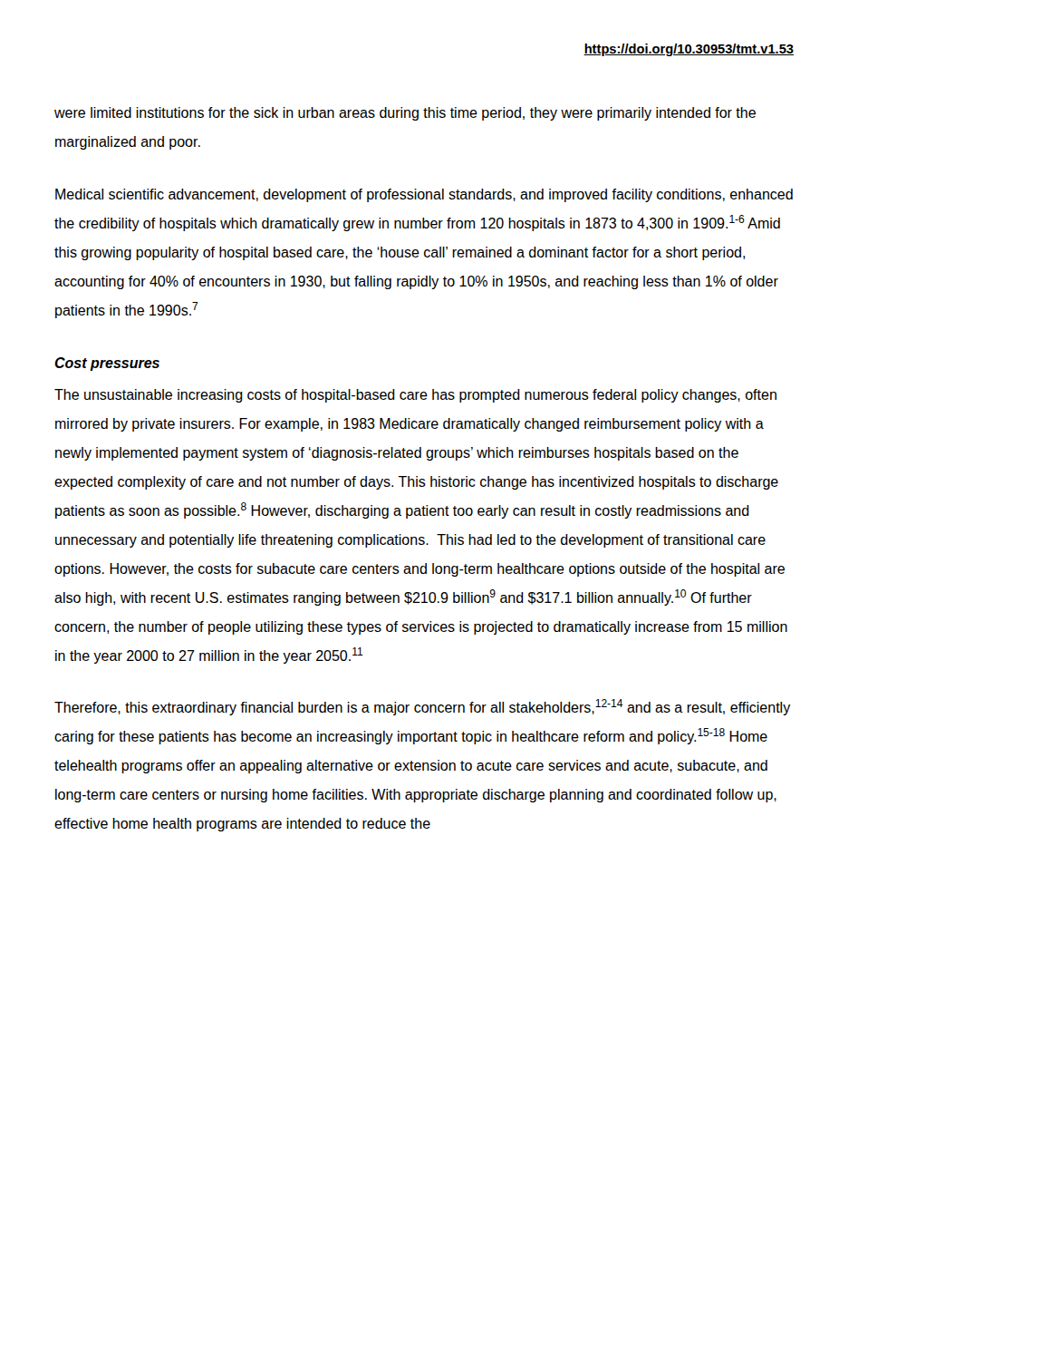https://doi.org/10.30953/tmt.v1.53
were limited institutions for the sick in urban areas during this time period, they were primarily intended for the marginalized and poor.
Medical scientific advancement, development of professional standards, and improved facility conditions, enhanced the credibility of hospitals which dramatically grew in number from 120 hospitals in 1873 to 4,300 in 1909.1-6 Amid this growing popularity of hospital based care, the ‘house call’ remained a dominant factor for a short period, accounting for 40% of encounters in 1930, but falling rapidly to 10% in 1950s, and reaching less than 1% of older patients in the 1990s.7
Cost pressures
The unsustainable increasing costs of hospital-based care has prompted numerous federal policy changes, often mirrored by private insurers. For example, in 1983 Medicare dramatically changed reimbursement policy with a newly implemented payment system of ‘diagnosis-related groups’ which reimburses hospitals based on the expected complexity of care and not number of days. This historic change has incentivized hospitals to discharge patients as soon as possible.8 However, discharging a patient too early can result in costly readmissions and unnecessary and potentially life threatening complications. This had led to the development of transitional care options. However, the costs for subacute care centers and long-term healthcare options outside of the hospital are also high, with recent U.S. estimates ranging between $210.9 billion9 and $317.1 billion annually.10 Of further concern, the number of people utilizing these types of services is projected to dramatically increase from 15 million in the year 2000 to 27 million in the year 2050.11
Therefore, this extraordinary financial burden is a major concern for all stakeholders,12-14 and as a result, efficiently caring for these patients has become an increasingly important topic in healthcare reform and policy.15-18 Home telehealth programs offer an appealing alternative or extension to acute care services and acute, subacute, and long-term care centers or nursing home facilities. With appropriate discharge planning and coordinated follow up, effective home health programs are intended to reduce the